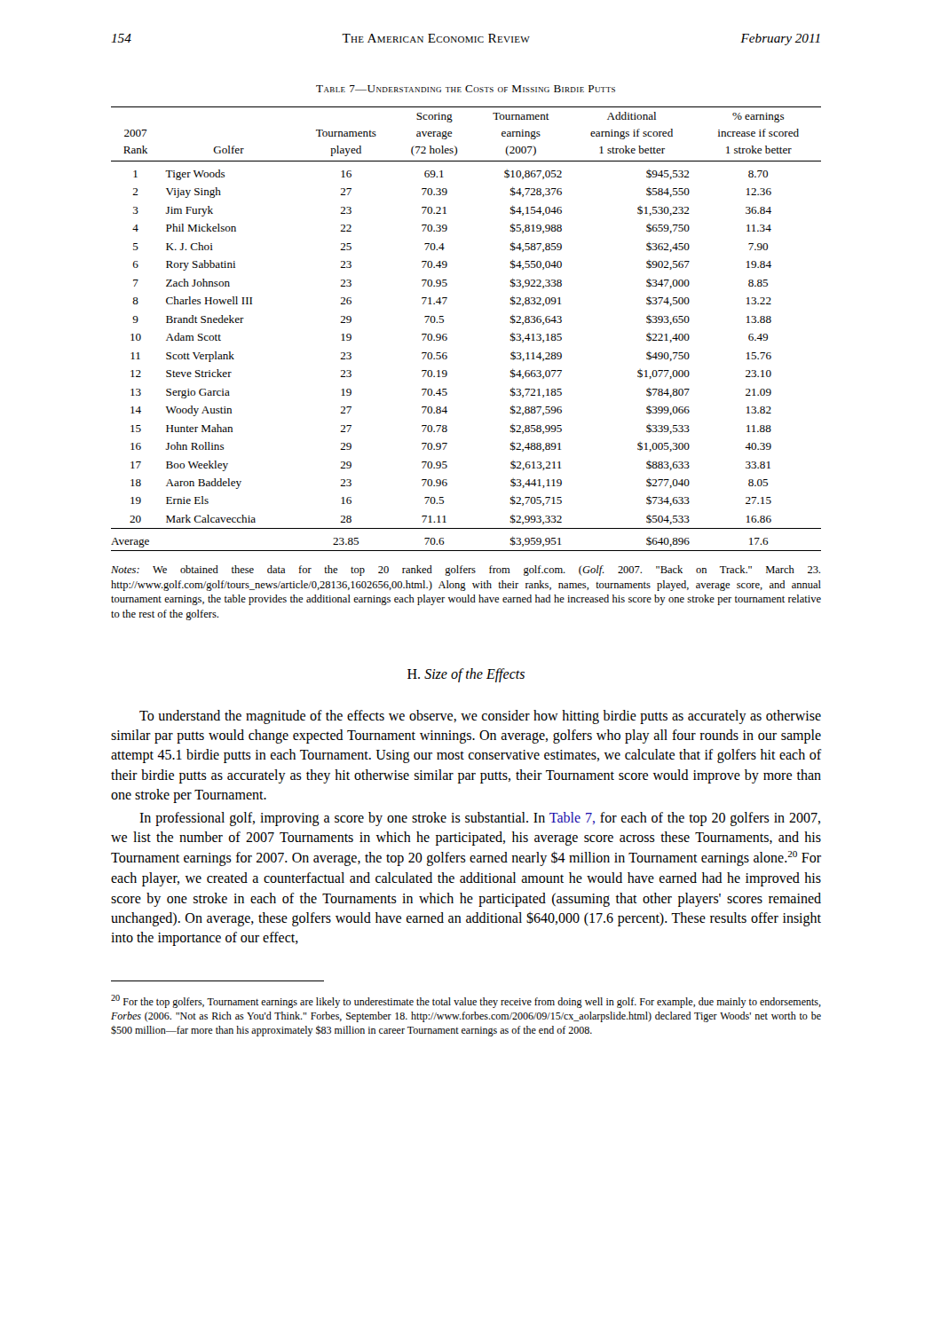154 The American Economic Review February 2011
Table 7—Understanding the Costs of Missing Birdie Putts
| | | | Scoring | Tournament | Additional | % earnings |
| --- | --- | --- | --- | --- | --- | --- |
| 2007 | | Tournaments | average | earnings | earnings if scored | increase if scored |
| Rank | Golfer | played | (72 holes) | (2007) | 1 stroke better | 1 stroke better |
| 1 | Tiger Woods | 16 | 69.1 | $10,867,052 | $945,532 | 8.70 |
| 2 | Vijay Singh | 27 | 70.39 | $4,728,376 | $584,550 | 12.36 |
| 3 | Jim Furyk | 23 | 70.21 | $4,154,046 | $1,530,232 | 36.84 |
| 4 | Phil Mickelson | 22 | 70.39 | $5,819,988 | $659,750 | 11.34 |
| 5 | K. J. Choi | 25 | 70.4 | $4,587,859 | $362,450 | 7.90 |
| 6 | Rory Sabbatini | 23 | 70.49 | $4,550,040 | $902,567 | 19.84 |
| 7 | Zach Johnson | 23 | 70.95 | $3,922,338 | $347,000 | 8.85 |
| 8 | Charles Howell III | 26 | 71.47 | $2,832,091 | $374,500 | 13.22 |
| 9 | Brandt Snedeker | 29 | 70.5 | $2,836,643 | $393,650 | 13.88 |
| 10 | Adam Scott | 19 | 70.96 | $3,413,185 | $221,400 | 6.49 |
| 11 | Scott Verplank | 23 | 70.56 | $3,114,289 | $490,750 | 15.76 |
| 12 | Steve Stricker | 23 | 70.19 | $4,663,077 | $1,077,000 | 23.10 |
| 13 | Sergio Garcia | 19 | 70.45 | $3,721,185 | $784,807 | 21.09 |
| 14 | Woody Austin | 27 | 70.84 | $2,887,596 | $399,066 | 13.82 |
| 15 | Hunter Mahan | 27 | 70.78 | $2,858,995 | $339,533 | 11.88 |
| 16 | John Rollins | 29 | 70.97 | $2,488,891 | $1,005,300 | 40.39 |
| 17 | Boo Weekley | 29 | 70.95 | $2,613,211 | $883,633 | 33.81 |
| 18 | Aaron Baddeley | 23 | 70.96 | $3,441,119 | $277,040 | 8.05 |
| 19 | Ernie Els | 16 | 70.5 | $2,705,715 | $734,633 | 27.15 |
| 20 | Mark Calcavecchia | 28 | 71.11 | $2,993,332 | $504,533 | 16.86 |
| Average | 23.85 | 70.6 | $3,959,951 | $640,896 | 17.6 |
Notes: We obtained these data for the top 20 ranked golfers from golf.com. (Golf. 2007. "Back on Track." March 23. http://www.golf.com/golf/tours_news/article/0,28136,1602656,00.html.) Along with their ranks, names, tournaments played, average score, and annual tournament earnings, the table provides the additional earnings each player would have earned had he increased his score by one stroke per tournament relative to the rest of the golfers.
H. Size of the Effects
To understand the magnitude of the effects we observe, we consider how hitting birdie putts as accurately as otherwise similar par putts would change expected Tournament winnings. On average, golfers who play all four rounds in our sample attempt 45.1 birdie putts in each Tournament. Using our most conservative estimates, we calculate that if golfers hit each of their birdie putts as accurately as they hit otherwise similar par putts, their Tournament score would improve by more than one stroke per Tournament.
In professional golf, improving a score by one stroke is substantial. In Table 7, for each of the top 20 golfers in 2007, we list the number of 2007 Tournaments in which he participated, his average score across these Tournaments, and his Tournament earnings for 2007. On average, the top 20 golfers earned nearly $4 million in Tournament earnings alone.20 For each player, we created a counterfactual and calculated the additional amount he would have earned had he improved his score by one stroke in each of the Tournaments in which he participated (assuming that other players' scores remained unchanged). On average, these golfers would have earned an additional $640,000 (17.6 percent). These results offer insight into the importance of our effect,
20 For the top golfers, Tournament earnings are likely to underestimate the total value they receive from doing well in golf. For example, due mainly to endorsements, Forbes (2006. "Not as Rich as You'd Think." Forbes, September 18. http://www.forbes.com/2006/09/15/cx_aolarpslide.html) declared Tiger Woods' net worth to be $500 million—far more than his approximately $83 million in career Tournament earnings as of the end of 2008.